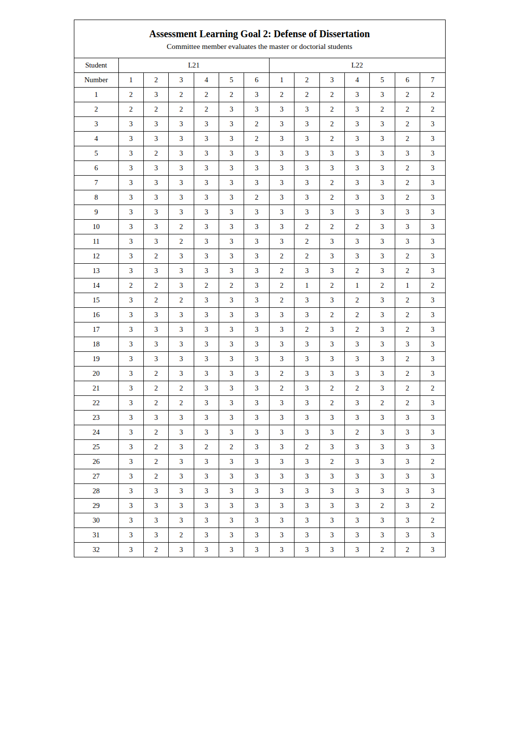Assessment Learning Goal 2: Defense of Dissertation Committee member evaluates the master or doctorial students
| Student | L21 | L22 |
| --- | --- | --- |
| Number | 1 | 2 | 3 | 4 | 5 | 6 | 1 | 2 | 3 | 4 | 5 | 6 | 7 |
| 1 | 2 | 3 | 2 | 2 | 2 | 3 | 2 | 2 | 2 | 3 | 3 | 2 | 2 |
| 2 | 2 | 2 | 2 | 2 | 3 | 3 | 3 | 3 | 2 | 3 | 2 | 2 | 2 |
| 3 | 3 | 3 | 3 | 3 | 3 | 2 | 3 | 3 | 2 | 3 | 3 | 2 | 3 |
| 4 | 3 | 3 | 3 | 3 | 3 | 2 | 3 | 3 | 2 | 3 | 3 | 2 | 3 |
| 5 | 3 | 2 | 3 | 3 | 3 | 3 | 3 | 3 | 3 | 3 | 3 | 3 | 3 |
| 6 | 3 | 3 | 3 | 3 | 3 | 3 | 3 | 3 | 3 | 3 | 3 | 2 | 3 |
| 7 | 3 | 3 | 3 | 3 | 3 | 3 | 3 | 3 | 2 | 3 | 3 | 2 | 3 |
| 8 | 3 | 3 | 3 | 3 | 3 | 2 | 3 | 3 | 2 | 3 | 3 | 2 | 3 |
| 9 | 3 | 3 | 3 | 3 | 3 | 3 | 3 | 3 | 3 | 3 | 3 | 3 | 3 |
| 10 | 3 | 3 | 2 | 3 | 3 | 3 | 3 | 2 | 2 | 2 | 3 | 3 | 3 |
| 11 | 3 | 3 | 2 | 3 | 3 | 3 | 3 | 2 | 3 | 3 | 3 | 3 | 3 |
| 12 | 3 | 2 | 3 | 3 | 3 | 3 | 2 | 2 | 3 | 3 | 3 | 2 | 3 |
| 13 | 3 | 3 | 3 | 3 | 3 | 3 | 2 | 3 | 3 | 2 | 3 | 2 | 3 |
| 14 | 2 | 2 | 3 | 2 | 2 | 3 | 2 | 1 | 2 | 1 | 2 | 1 | 2 |
| 15 | 3 | 2 | 2 | 3 | 3 | 3 | 2 | 3 | 3 | 2 | 3 | 2 | 3 |
| 16 | 3 | 3 | 3 | 3 | 3 | 3 | 3 | 3 | 2 | 2 | 3 | 2 | 3 |
| 17 | 3 | 3 | 3 | 3 | 3 | 3 | 3 | 2 | 3 | 2 | 3 | 2 | 3 |
| 18 | 3 | 3 | 3 | 3 | 3 | 3 | 3 | 3 | 3 | 3 | 3 | 3 | 3 |
| 19 | 3 | 3 | 3 | 3 | 3 | 3 | 3 | 3 | 3 | 3 | 3 | 2 | 3 |
| 20 | 3 | 2 | 3 | 3 | 3 | 3 | 2 | 3 | 3 | 3 | 3 | 2 | 3 |
| 21 | 3 | 2 | 2 | 3 | 3 | 3 | 2 | 3 | 2 | 2 | 3 | 2 | 2 |
| 22 | 3 | 2 | 2 | 3 | 3 | 3 | 3 | 3 | 2 | 3 | 2 | 2 | 3 |
| 23 | 3 | 3 | 3 | 3 | 3 | 3 | 3 | 3 | 3 | 3 | 3 | 3 | 3 |
| 24 | 3 | 2 | 3 | 3 | 3 | 3 | 3 | 3 | 3 | 2 | 3 | 3 | 3 |
| 25 | 3 | 2 | 3 | 2 | 2 | 3 | 3 | 2 | 3 | 3 | 3 | 3 | 3 |
| 26 | 3 | 2 | 3 | 3 | 3 | 3 | 3 | 3 | 2 | 3 | 3 | 3 | 2 |
| 27 | 3 | 2 | 3 | 3 | 3 | 3 | 3 | 3 | 3 | 3 | 3 | 3 | 3 |
| 28 | 3 | 3 | 3 | 3 | 3 | 3 | 3 | 3 | 3 | 3 | 3 | 3 | 3 |
| 29 | 3 | 3 | 3 | 3 | 3 | 3 | 3 | 3 | 3 | 3 | 2 | 3 | 2 |
| 30 | 3 | 3 | 3 | 3 | 3 | 3 | 3 | 3 | 3 | 3 | 3 | 3 | 2 |
| 31 | 3 | 3 | 2 | 3 | 3 | 3 | 3 | 3 | 3 | 3 | 3 | 3 | 3 |
| 32 | 3 | 2 | 3 | 3 | 3 | 3 | 3 | 3 | 3 | 3 | 2 | 2 | 3 |